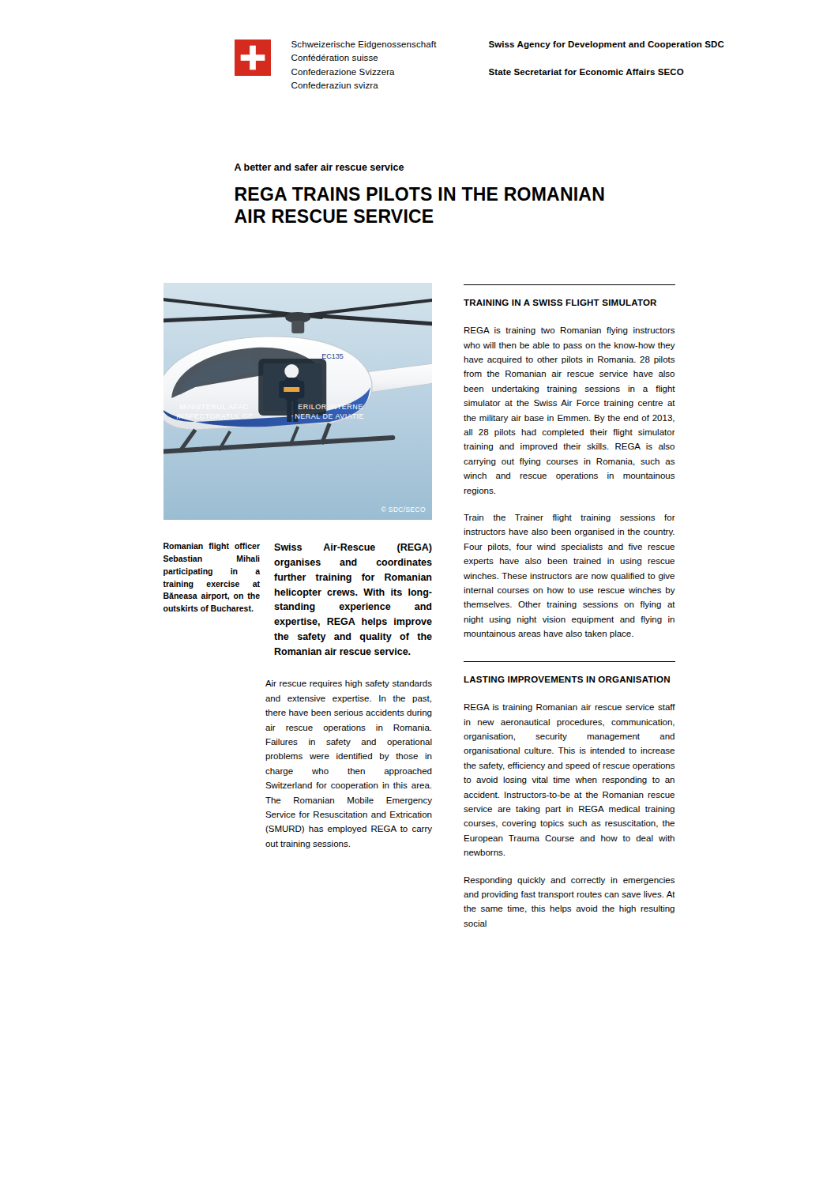Schweizerische Eidgenossenschaft
Confédération suisse
Confederazione Svizzera
Confederaziun svizra
Swiss Agency for Development and Cooperation SDC
State Secretariat for Economic Affairs SECO
A better and safer air rescue service
REGA trains pilots in the Romanian
air rescue service
MINISTERUL AFAC INSPECTORATUL GE ERILOR INTERNE NERAL DE AVIATIE EC135
© SDC/SECO
Romanian flight officer Sebastian Mihali participating in a training exercise at Băneasa airport, on the outskirts of Bucharest.
Swiss Air-Rescue (REGA) organises and coordinates further training for Romanian helicopter crews. With its long-standing experience and expertise, REGA helps improve the safety and quality of the Romanian air rescue service.
Air rescue requires high safety standards and extensive expertise. In the past, there have been serious accidents during air rescue operations in Romania. Failures in safety and operational problems were identified by those in charge who then approached Switzerland for cooperation in this area. The Romanian Mobile Emergency Service for Resuscitation and Extrication (SMURD) has employed REGA to carry out training sessions.
Training in a Swiss flight simulator
REGA is training two Romanian flying instructors who will then be able to pass on the know-how they have acquired to other pilots in Romania. 28 pilots from the Romanian air rescue service have also been undertaking training sessions in a flight simulator at the Swiss Air Force training centre at the military air base in Emmen. By the end of 2013, all 28 pilots had completed their flight simulator training and improved their skills. REGA is also carrying out flying courses in Romania, such as winch and rescue operations in mountainous regions.
Train the Trainer flight training sessions for instructors have also been organised in the country. Four pilots, four wind specialists and five rescue experts have also been trained in using rescue winches. These instructors are now qualified to give internal courses on how to use rescue winches by themselves. Other training sessions on flying at night using night vision equipment and flying in mountainous areas have also taken place.
Lasting improvements in organisation
REGA is training Romanian air rescue service staff in new aeronautical procedures, communication, organisation, security management and organisational culture. This is intended to increase the safety, efficiency and speed of rescue operations to avoid losing vital time when responding to an accident. Instructors-to-be at the Romanian rescue service are taking part in REGA medical training courses, covering topics such as resuscitation, the European Trauma Course and how to deal with newborns.
Responding quickly and correctly in emergencies and providing fast transport routes can save lives. At the same time, this helps avoid the high resulting social